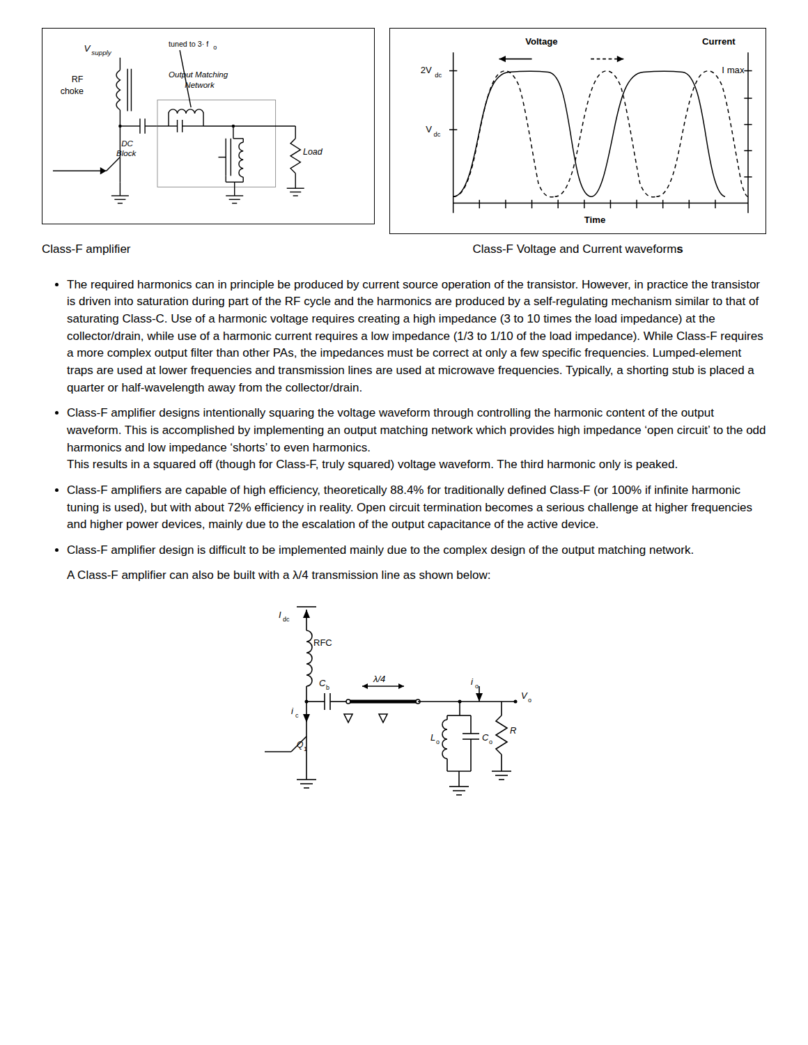V supply RF choke DC Block Output Matching Network tuned to 3· f o Load
Voltage Current 2V dc V dc I max Time
Class-F amplifier
Class-F Voltage and Current waveforms
The required harmonics can in principle be produced by current source operation of the transistor. However, in practice the transistor is driven into saturation during part of the RF cycle and the harmonics are produced by a self-regulating mechanism similar to that of saturating Class-C. Use of a harmonic voltage requires creating a high impedance (3 to 10 times the load impedance) at the collector/drain, while use of a harmonic current requires a low impedance (1/3 to 1/10 of the load impedance). While Class-F requires a more complex output filter than other PAs, the impedances must be correct at only a few specific frequencies. Lumped-element traps are used at lower frequencies and transmission lines are used at microwave frequencies. Typically, a shorting stub is placed a quarter or half-wavelength away from the collector/drain.
Class-F amplifier designs intentionally squaring the voltage waveform through controlling the harmonic content of the output waveform. This is accomplished by implementing an output matching network which provides high impedance ‘open circuit’ to the odd harmonics and low impedance ‘shorts’ to even harmonics.
This results in a squared off (though for Class-F, truly squared) voltage waveform. The third harmonic only is peaked.
Class-F amplifiers are capable of high efficiency, theoretically 88.4% for traditionally defined Class-F (or 100% if infinite harmonic tuning is used), but with about 72% efficiency in reality. Open circuit termination becomes a serious challenge at higher frequencies and higher power devices, mainly due to the escalation of the output capacitance of the active device.
Class-F amplifier design is difficult to be implemented mainly due to the complex design of the output matching network.
A Class-F amplifier can also be built with a λ/4 transmission line as shown below:
I dc RFC C b λ/4 L o C o V o R i o i c Q 1